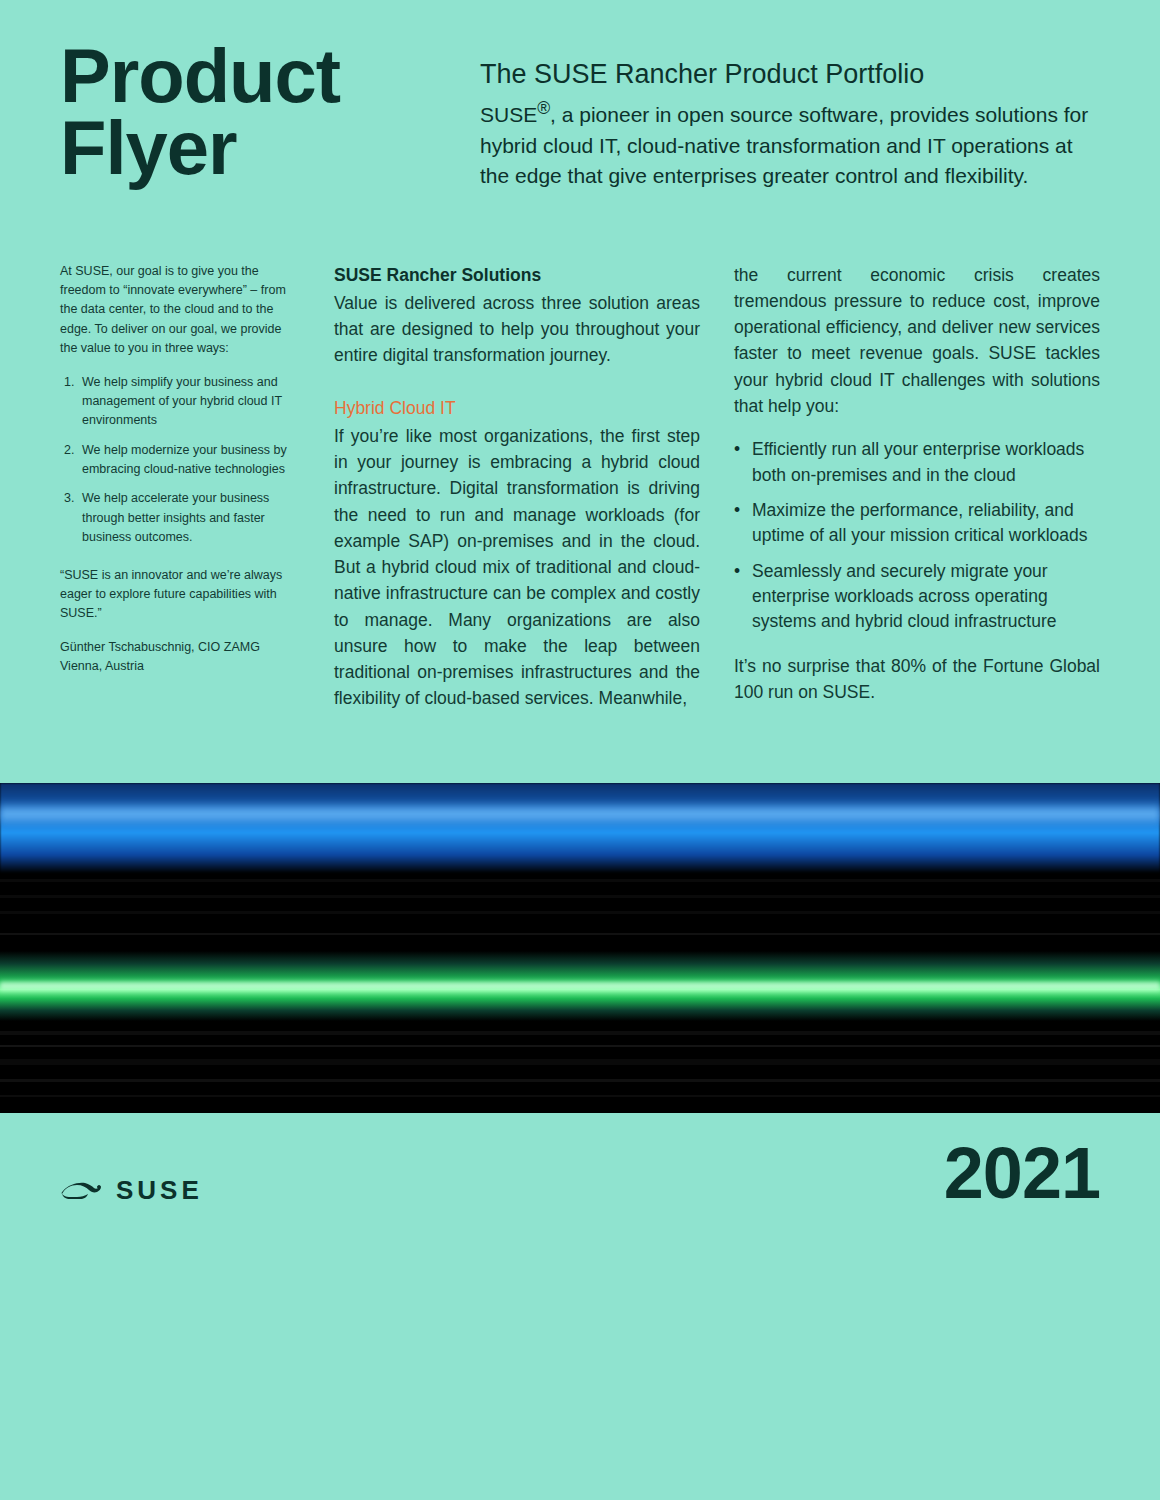Product
Flyer
The SUSE Rancher Product Portfolio
SUSE®, a pioneer in open source software, provides solutions for hybrid cloud IT, cloud-native transformation and IT operations at the edge that give enterprises greater control and flexibility.
At SUSE, our goal is to give you the freedom to “innovate everywhere” – from the data center, to the cloud and to the edge. To deliver on our goal, we provide the value to you in three ways:
We help simplify your business and management of your hybrid cloud IT environments
We help modernize your business by embracing cloud-native technologies
We help accelerate your business through better insights and faster business outcomes.
“SUSE is an innovator and we’re always eager to explore future capabilities with SUSE.”
Günther Tschabuschnig, CIO ZAMG Vienna, Austria
SUSE Rancher Solutions
Value is delivered across three solution areas that are designed to help you throughout your entire digital transformation journey.
Hybrid Cloud IT
If you’re like most organizations, the first step in your journey is embracing a hybrid cloud infrastructure. Digital transformation is driving the need to run and manage workloads (for example SAP) on-premises and in the cloud. But a hybrid cloud mix of traditional and cloud-native infrastructure can be complex and costly to manage. Many organizations are also unsure how to make the leap between traditional on-premises infrastructures and the flexibility of cloud-based services. Meanwhile,
the current economic crisis creates tremendous pressure to reduce cost, improve operational efficiency, and deliver new services faster to meet revenue goals. SUSE tackles your hybrid cloud IT challenges with solutions that help you:
Efficiently run all your enterprise workloads both on-premises and in the cloud
Maximize the performance, reliability, and uptime of all your mission critical workloads
Seamlessly and securely migrate your enterprise workloads across operating systems and hybrid cloud infrastructure
It’s no surprise that 80% of the Fortune Global 100 run on SUSE.
SUSE
2021